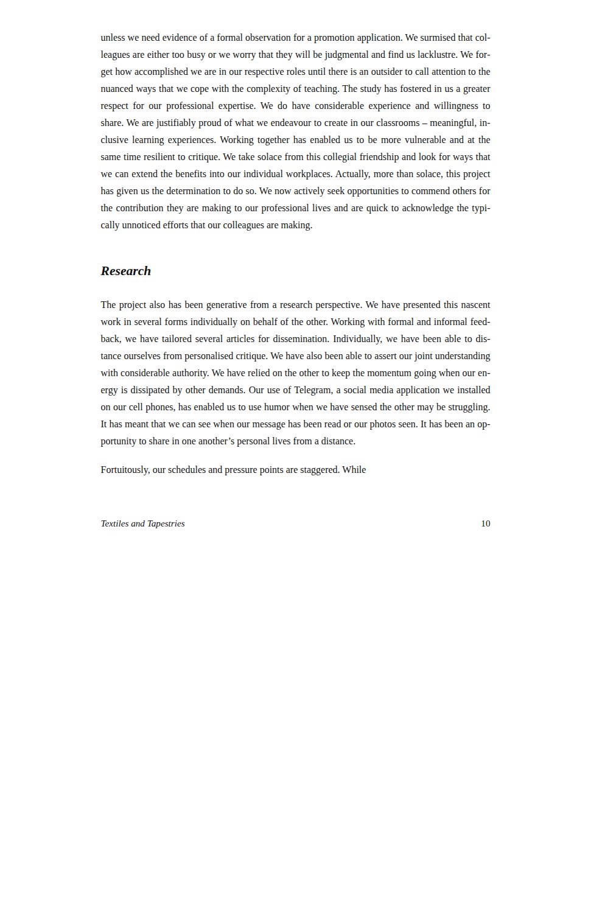unless we need evidence of a formal observation for a promotion application. We surmised that colleagues are either too busy or we worry that they will be judgmental and find us lacklustre. We forget how accomplished we are in our respective roles until there is an outsider to call attention to the nuanced ways that we cope with the complexity of teaching. The study has fostered in us a greater respect for our professional expertise. We do have considerable experience and willingness to share. We are justifiably proud of what we endeavour to create in our classrooms – meaningful, inclusive learning experiences. Working together has enabled us to be more vulnerable and at the same time resilient to critique. We take solace from this collegial friendship and look for ways that we can extend the benefits into our individual workplaces. Actually, more than solace, this project has given us the determination to do so. We now actively seek opportunities to commend others for the contribution they are making to our professional lives and are quick to acknowledge the typically unnoticed efforts that our colleagues are making.
Research
The project also has been generative from a research perspective. We have presented this nascent work in several forms individually on behalf of the other. Working with formal and informal feedback, we have tailored several articles for dissemination. Individually, we have been able to distance ourselves from personalised critique. We have also been able to assert our joint understanding with considerable authority. We have relied on the other to keep the momentum going when our energy is dissipated by other demands. Our use of Telegram, a social media application we installed on our cell phones, has enabled us to use humor when we have sensed the other may be struggling. It has meant that we can see when our message has been read or our photos seen. It has been an opportunity to share in one another’s personal lives from a distance.
Fortuitously, our schedules and pressure points are staggered. While
Textiles and Tapestries 10